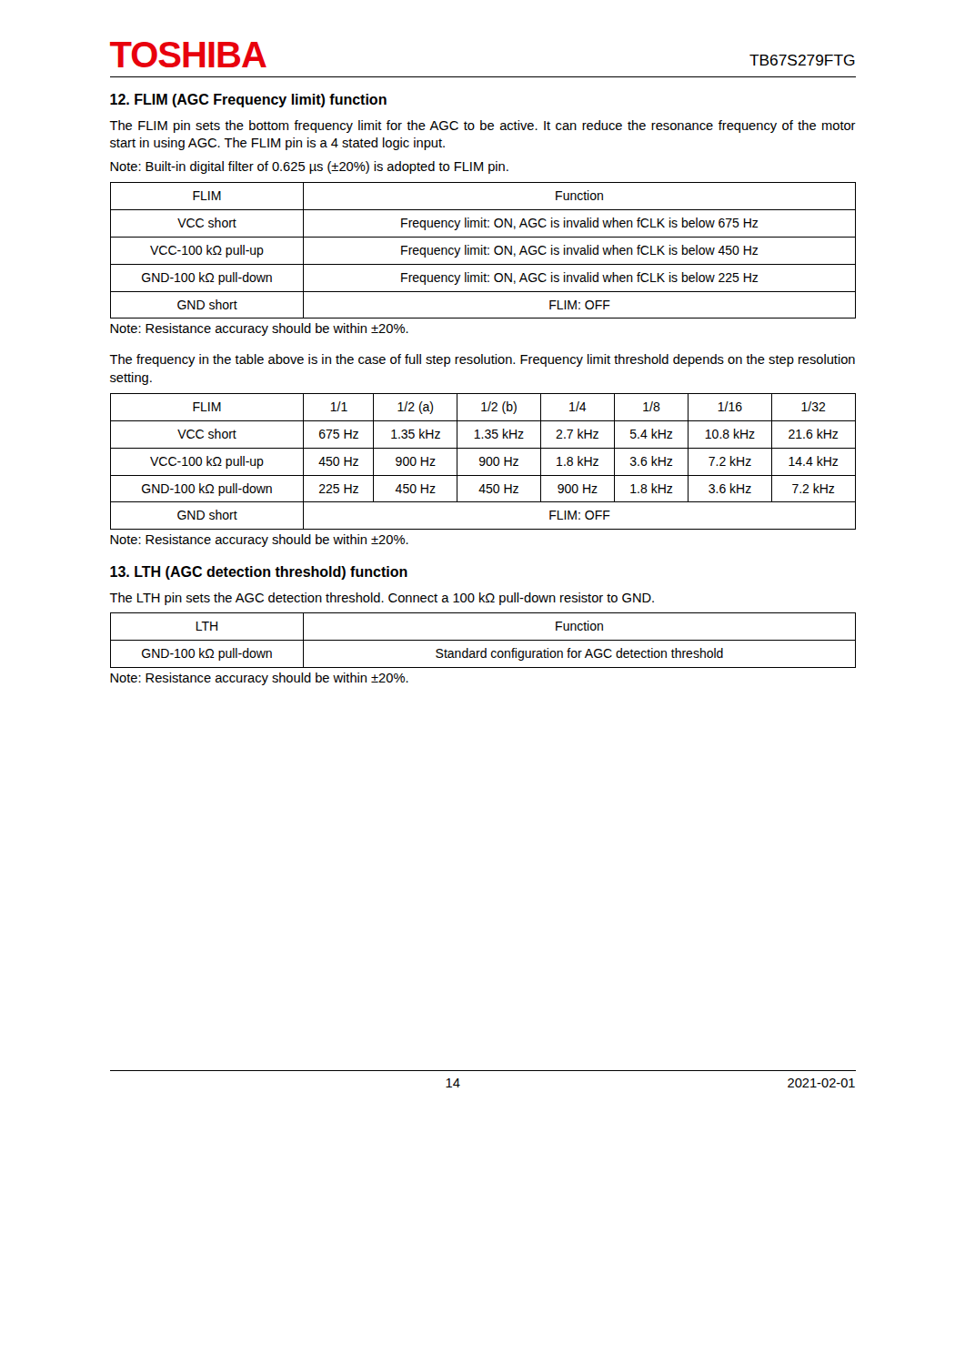TOSHIBA
TB67S279FTG
12. FLIM (AGC Frequency limit) function
The FLIM pin sets the bottom frequency limit for the AGC to be active. It can reduce the resonance frequency of the motor start in using AGC. The FLIM pin is a 4 stated logic input.
Note: Built-in digital filter of 0.625 µs (±20%) is adopted to FLIM pin.
| FLIM | Function |
| --- | --- |
| VCC short | Frequency limit: ON, AGC is invalid when fCLK is below 675 Hz |
| VCC-100 kΩ pull-up | Frequency limit: ON, AGC is invalid when fCLK is below 450 Hz |
| GND-100 kΩ pull-down | Frequency limit: ON, AGC is invalid when fCLK is below 225 Hz |
| GND short | FLIM: OFF |
Note: Resistance accuracy should be within ±20%.
The frequency in the table above is in the case of full step resolution. Frequency limit threshold depends on the step resolution setting.
| FLIM | 1/1 | 1/2 (a) | 1/2 (b) | 1/4 | 1/8 | 1/16 | 1/32 |
| --- | --- | --- | --- | --- | --- | --- | --- |
| VCC short | 675 Hz | 1.35 kHz | 1.35 kHz | 2.7 kHz | 5.4 kHz | 10.8 kHz | 21.6 kHz |
| VCC-100 kΩ pull-up | 450 Hz | 900 Hz | 900 Hz | 1.8 kHz | 3.6 kHz | 7.2 kHz | 14.4 kHz |
| GND-100 kΩ pull-down | 225 Hz | 450 Hz | 450 Hz | 900 Hz | 1.8 kHz | 3.6 kHz | 7.2 kHz |
| GND short | FLIM: OFF |
Note: Resistance accuracy should be within ±20%.
13. LTH (AGC detection threshold) function
The LTH pin sets the AGC detection threshold. Connect a 100 kΩ pull-down resistor to GND.
| LTH | Function |
| --- | --- |
| GND-100 kΩ pull-down | Standard configuration for AGC detection threshold |
Note: Resistance accuracy should be within ±20%.
14
2021-02-01